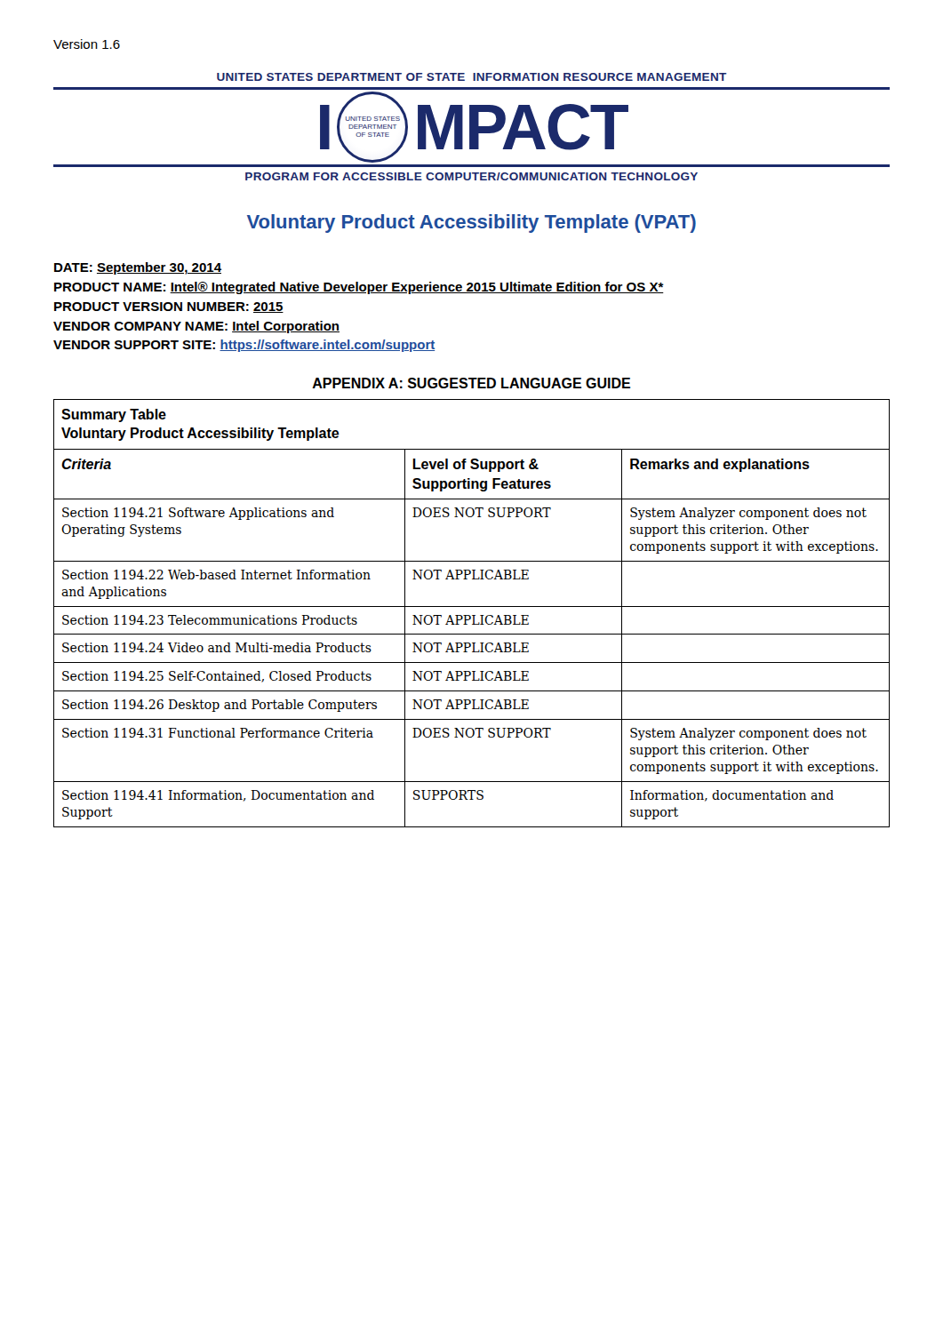Version 1.6
UNITED STATES DEPARTMENT OF STATE INFORMATION RESOURCE MANAGEMENT
I
UNITED STATES
DEPARTMENT
OF STATE
MPACT
PROGRAM FOR ACCESSIBLE COMPUTER/COMMUNICATION TECHNOLOGY
Voluntary Product Accessibility Template (VPAT)
DATE: September 30, 2014
PRODUCT NAME: Intel® Integrated Native Developer Experience 2015 Ultimate Edition for OS X*
PRODUCT VERSION NUMBER: 2015
VENDOR COMPANY NAME: Intel Corporation
VENDOR SUPPORT SITE: https://software.intel.com/support
APPENDIX A: SUGGESTED LANGUAGE GUIDE
| Summary Table Voluntary Product Accessibility Template |
| Criteria | Level of Support & Supporting Features | Remarks and explanations |
| Section 1194.21 Software Applications and Operating Systems | DOES NOT SUPPORT | System Analyzer component does not support this criterion. Other components support it with exceptions. |
| Section 1194.22 Web-based Internet Information and Applications | NOT APPLICABLE | |
| Section 1194.23 Telecommunications Products | NOT APPLICABLE | |
| Section 1194.24 Video and Multi-media Products | NOT APPLICABLE | |
| Section 1194.25 Self-Contained, Closed Products | NOT APPLICABLE | |
| Section 1194.26 Desktop and Portable Computers | NOT APPLICABLE | |
| Section 1194.31 Functional Performance Criteria | DOES NOT SUPPORT | System Analyzer component does not support this criterion. Other components support it with exceptions. |
| Section 1194.41 Information, Documentation and Support | SUPPORTS | Information, documentation and support |